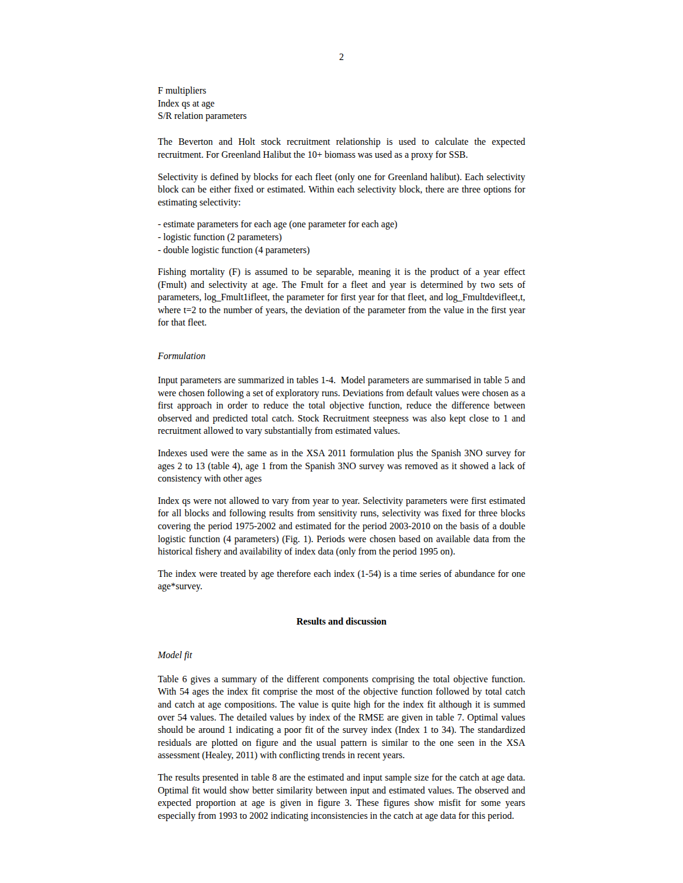2
F multipliers
Index qs at age
S/R relation parameters
The Beverton and Holt stock recruitment relationship is used to calculate the expected recruitment. For Greenland Halibut the 10+ biomass was used as a proxy for SSB.
Selectivity is defined by blocks for each fleet (only one for Greenland halibut). Each selectivity block can be either fixed or estimated. Within each selectivity block, there are three options for estimating selectivity:
- estimate parameters for each age (one parameter for each age)
- logistic function (2 parameters)
- double logistic function (4 parameters)
Fishing mortality (F) is assumed to be separable, meaning it is the product of a year effect (Fmult) and selectivity at age. The Fmult for a fleet and year is determined by two sets of parameters, log_Fmult1ifleet, the parameter for first year for that fleet, and log_Fmultdevifleet,t, where t=2 to the number of years, the deviation of the parameter from the value in the first year for that fleet.
Formulation
Input parameters are summarized in tables 1-4. Model parameters are summarised in table 5 and were chosen following a set of exploratory runs. Deviations from default values were chosen as a first approach in order to reduce the total objective function, reduce the difference between observed and predicted total catch. Stock Recruitment steepness was also kept close to 1 and recruitment allowed to vary substantially from estimated values.
Indexes used were the same as in the XSA 2011 formulation plus the Spanish 3NO survey for ages 2 to 13 (table 4), age 1 from the Spanish 3NO survey was removed as it showed a lack of consistency with other ages
Index qs were not allowed to vary from year to year. Selectivity parameters were first estimated for all blocks and following results from sensitivity runs, selectivity was fixed for three blocks covering the period 1975-2002 and estimated for the period 2003-2010 on the basis of a double logistic function (4 parameters) (Fig. 1). Periods were chosen based on available data from the historical fishery and availability of index data (only from the period 1995 on).
The index were treated by age therefore each index (1-54) is a time series of abundance for one age*survey.
Results and discussion
Model fit
Table 6 gives a summary of the different components comprising the total objective function. With 54 ages the index fit comprise the most of the objective function followed by total catch and catch at age compositions. The value is quite high for the index fit although it is summed over 54 values. The detailed values by index of the RMSE are given in table 7. Optimal values should be around 1 indicating a poor fit of the survey index (Index 1 to 34). The standardized residuals are plotted on figure and the usual pattern is similar to the one seen in the XSA assessment (Healey, 2011) with conflicting trends in recent years.
The results presented in table 8 are the estimated and input sample size for the catch at age data. Optimal fit would show better similarity between input and estimated values. The observed and expected proportion at age is given in figure 3. These figures show misfit for some years especially from 1993 to 2002 indicating inconsistencies in the catch at age data for this period.